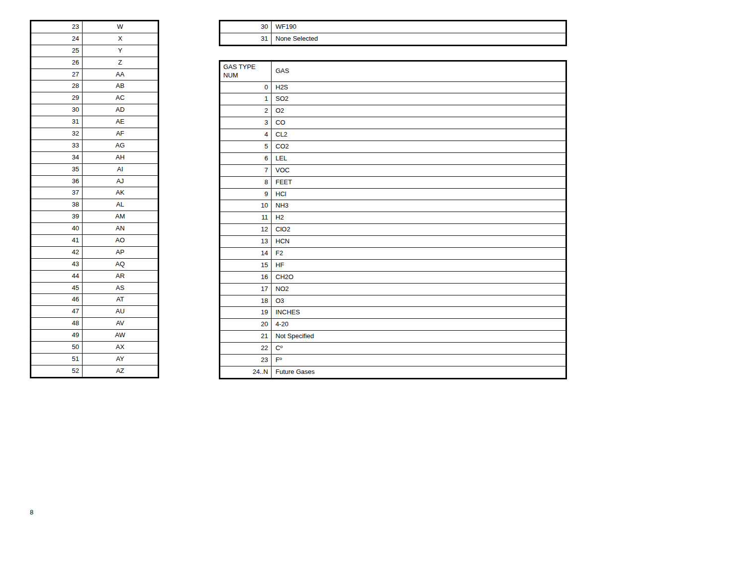| 23 | W |
| 24 | X |
| 25 | Y |
| 26 | Z |
| 27 | AA |
| 28 | AB |
| 29 | AC |
| 30 | AD |
| 31 | AE |
| 32 | AF |
| 33 | AG |
| 34 | AH |
| 35 | AI |
| 36 | AJ |
| 37 | AK |
| 38 | AL |
| 39 | AM |
| 40 | AN |
| 41 | AO |
| 42 | AP |
| 43 | AQ |
| 44 | AR |
| 45 | AS |
| 46 | AT |
| 47 | AU |
| 48 | AV |
| 49 | AW |
| 50 | AX |
| 51 | AY |
| 52 | AZ |
| 30 | WF190 |
| 31 | None Selected |
| GAS TYPE NUM | GAS |
| 0 | H2S |
| 1 | SO2 |
| 2 | O2 |
| 3 | CO |
| 4 | CL2 |
| 5 | CO2 |
| 6 | LEL |
| 7 | VOC |
| 8 | FEET |
| 9 | HCl |
| 10 | NH3 |
| 11 | H2 |
| 12 | ClO2 |
| 13 | HCN |
| 14 | F2 |
| 15 | HF |
| 16 | CH2O |
| 17 | NO2 |
| 18 | O3 |
| 19 | INCHES |
| 20 | 4-20 |
| 21 | Not Specified |
| 22 | Cº |
| 23 | Fº |
| 24..N | Future Gases |
8